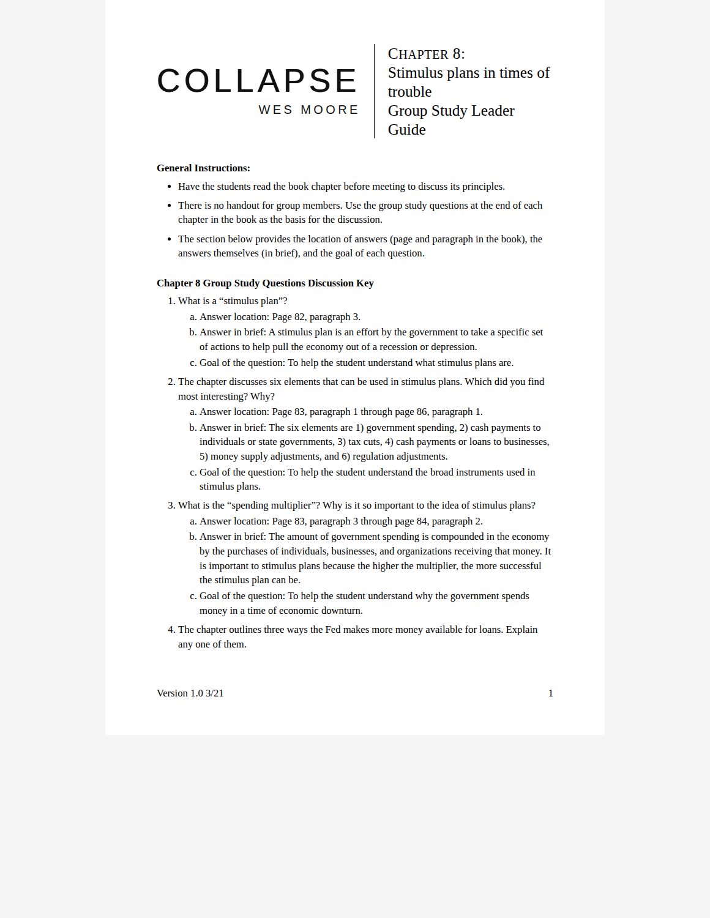Collapse
Wes Moore
CHAPTER 8:
Stimulus plans in times of trouble
Group Study Leader Guide
General Instructions:
Have the students read the book chapter before meeting to discuss its principles.
There is no handout for group members. Use the group study questions at the end of each chapter in the book as the basis for the discussion.
The section below provides the location of answers (page and paragraph in the book), the answers themselves (in brief), and the goal of each question.
Chapter 8 Group Study Questions Discussion Key
What is a “stimulus plan”?
Answer location: Page 82, paragraph 3.
Answer in brief: A stimulus plan is an effort by the government to take a specific set of actions to help pull the economy out of a recession or depression.
Goal of the question: To help the student understand what stimulus plans are.
The chapter discusses six elements that can be used in stimulus plans. Which did you find most interesting? Why?
Answer location: Page 83, paragraph 1 through page 86, paragraph 1.
Answer in brief: The six elements are 1) government spending, 2) cash payments to individuals or state governments, 3) tax cuts, 4) cash payments or loans to businesses, 5) money supply adjustments, and 6) regulation adjustments.
Goal of the question: To help the student understand the broad instruments used in stimulus plans.
What is the “spending multiplier”? Why is it so important to the idea of stimulus plans?
Answer location: Page 83, paragraph 3 through page 84, paragraph 2.
Answer in brief: The amount of government spending is compounded in the economy by the purchases of individuals, businesses, and organizations receiving that money. It is important to stimulus plans because the higher the multiplier, the more successful the stimulus plan can be.
Goal of the question: To help the student understand why the government spends money in a time of economic downturn.
The chapter outlines three ways the Fed makes more money available for loans. Explain any one of them.
Version 1.0 3/21 1